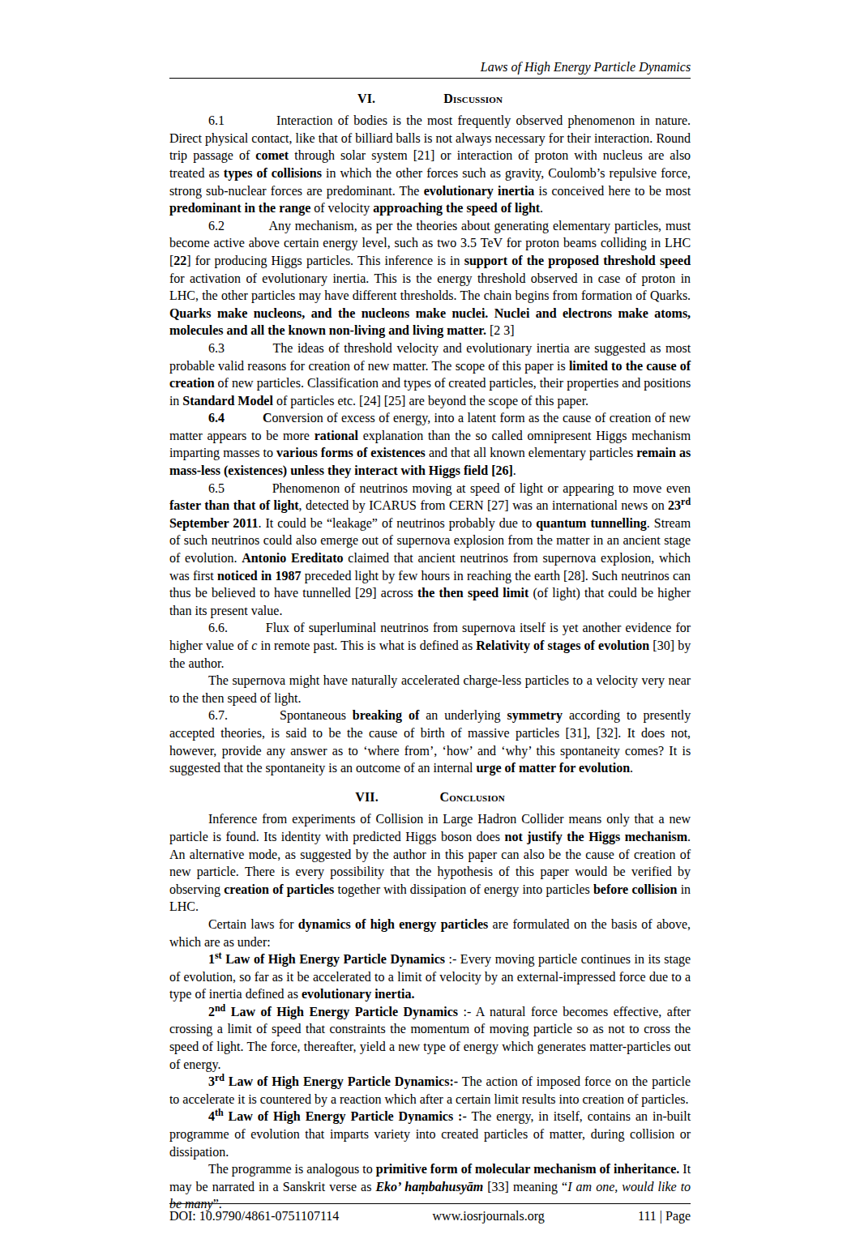Laws of High Energy Particle Dynamics
VI. Discussion
6.1 Interaction of bodies is the most frequently observed phenomenon in nature. Direct physical contact, like that of billiard balls is not always necessary for their interaction. Round trip passage of comet through solar system [21] or interaction of proton with nucleus are also treated as types of collisions in which the other forces such as gravity, Coulomb’s repulsive force, strong sub-nuclear forces are predominant. The evolutionary inertia is conceived here to be most predominant in the range of velocity approaching the speed of light.
6.2 Any mechanism, as per the theories about generating elementary particles, must become active above certain energy level, such as two 3.5 TeV for proton beams colliding in LHC [22] for producing Higgs particles. This inference is in support of the proposed threshold speed for activation of evolutionary inertia. This is the energy threshold observed in case of proton in LHC, the other particles may have different thresholds. The chain begins from formation of Quarks. Quarks make nucleons, and the nucleons make nuclei. Nuclei and electrons make atoms, molecules and all the known non-living and living matter. [2 3]
6.3 The ideas of threshold velocity and evolutionary inertia are suggested as most probable valid reasons for creation of new matter. The scope of this paper is limited to the cause of creation of new particles. Classification and types of created particles, their properties and positions in Standard Model of particles etc. [24] [25] are beyond the scope of this paper.
6.4 Conversion of excess of energy, into a latent form as the cause of creation of new matter appears to be more rational explanation than the so called omnipresent Higgs mechanism imparting masses to various forms of existences and that all known elementary particles remain as mass-less (existences) unless they interact with Higgs field [26].
6.5 Phenomenon of neutrinos moving at speed of light or appearing to move even faster than that of light, detected by ICARUS from CERN [27] was an international news on 23rd September 2011. It could be “leakage” of neutrinos probably due to quantum tunnelling. Stream of such neutrinos could also emerge out of supernova explosion from the matter in an ancient stage of evolution. Antonio Ereditato claimed that ancient neutrinos from supernova explosion, which was first noticed in 1987 preceded light by few hours in reaching the earth [28]. Such neutrinos can thus be believed to have tunnelled [29] across the then speed limit (of light) that could be higher than its present value.
6.6. Flux of superluminal neutrinos from supernova itself is yet another evidence for higher value of c in remote past. This is what is defined as Relativity of stages of evolution [30] by the author.
The supernova might have naturally accelerated charge-less particles to a velocity very near to the then speed of light.
6.7. Spontaneous breaking of an underlying symmetry according to presently accepted theories, is said to be the cause of birth of massive particles [31], [32]. It does not, however, provide any answer as to ‘where from’, ‘how’ and ‘why’ this spontaneity comes? It is suggested that the spontaneity is an outcome of an internal urge of matter for evolution.
VII. Conclusion
Inference from experiments of Collision in Large Hadron Collider means only that a new particle is found. Its identity with predicted Higgs boson does not justify the Higgs mechanism. An alternative mode, as suggested by the author in this paper can also be the cause of creation of new particle. There is every possibility that the hypothesis of this paper would be verified by observing creation of particles together with dissipation of energy into particles before collision in LHC.
Certain laws for dynamics of high energy particles are formulated on the basis of above, which are as under:
1st Law of High Energy Particle Dynamics :- Every moving particle continues in its stage of evolution, so far as it be accelerated to a limit of velocity by an external-impressed force due to a type of inertia defined as evolutionary inertia.
2nd Law of High Energy Particle Dynamics :- A natural force becomes effective, after crossing a limit of speed that constraints the momentum of moving particle so as not to cross the speed of light. The force, thereafter, yield a new type of energy which generates matter-particles out of energy.
3rd Law of High Energy Particle Dynamics:- The action of imposed force on the particle to accelerate it is countered by a reaction which after a certain limit results into creation of particles.
4th Law of High Energy Particle Dynamics :- The energy, in itself, contains an in-built programme of evolution that imparts variety into created particles of matter, during collision or dissipation.
The programme is analogous to primitive form of molecular mechanism of inheritance. It may be narrated in a Sanskrit verse as Eko’ haṃbahusyām [33] meaning “I am one, would like to be many”.
DOI: 10.9790/4861-0751107114
www.iosrjournals.org
111 | Page